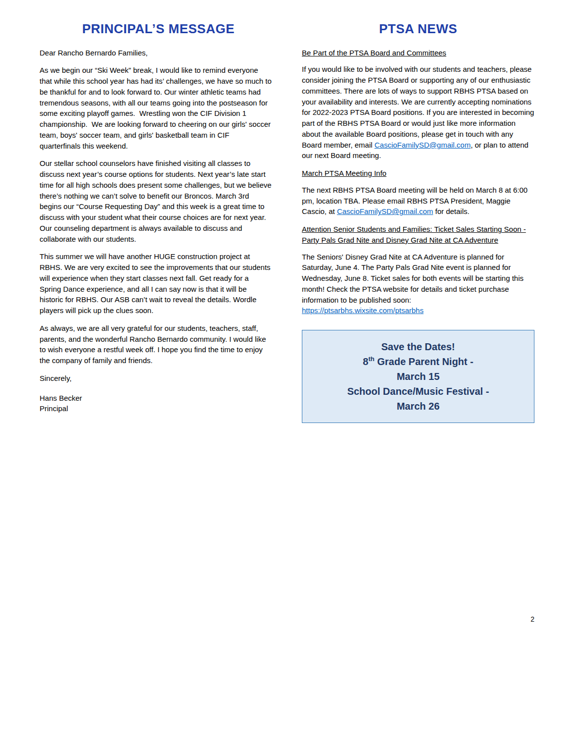PRINCIPAL’S MESSAGE
Dear Rancho Bernardo Families,
As we begin our “Ski Week” break, I would like to remind everyone that while this school year has had its’ challenges, we have so much to be thankful for and to look forward to. Our winter athletic teams had tremendous seasons, with all our teams going into the postseason for some exciting playoff games. Wrestling won the CIF Division 1 championship. We are looking forward to cheering on our girls' soccer team, boys' soccer team, and girls' basketball team in CIF quarterfinals this weekend.
Our stellar school counselors have finished visiting all classes to discuss next year’s course options for students. Next year’s late start time for all high schools does present some challenges, but we believe there’s nothing we can’t solve to benefit our Broncos. March 3rd begins our “Course Requesting Day” and this week is a great time to discuss with your student what their course choices are for next year. Our counseling department is always available to discuss and collaborate with our students.
This summer we will have another HUGE construction project at RBHS. We are very excited to see the improvements that our students will experience when they start classes next fall. Get ready for a Spring Dance experience, and all I can say now is that it will be historic for RBHS. Our ASB can’t wait to reveal the details. Wordle players will pick up the clues soon.
As always, we are all very grateful for our students, teachers, staff, parents, and the wonderful Rancho Bernardo community. I would like to wish everyone a restful week off. I hope you find the time to enjoy the company of family and friends.
Sincerely,
Hans Becker
Principal
PTSA NEWS
Be Part of the PTSA Board and Committees
If you would like to be involved with our students and teachers, please consider joining the PTSA Board or supporting any of our enthusiastic committees. There are lots of ways to support RBHS PTSA based on your availability and interests. We are currently accepting nominations for 2022-2023 PTSA Board positions. If you are interested in becoming part of the RBHS PTSA Board or would just like more information about the available Board positions, please get in touch with any Board member, email CascioFamilySD@gmail.com, or plan to attend our next Board meeting.
March PTSA Meeting Info
The next RBHS PTSA Board meeting will be held on March 8 at 6:00 pm, location TBA. Please email RBHS PTSA President, Maggie Cascio, at CascioFamilySD@gmail.com for details.
Attention Senior Students and Families: Ticket Sales Starting Soon - Party Pals Grad Nite and Disney Grad Nite at CA Adventure
The Seniors' Disney Grad Nite at CA Adventure is planned for Saturday, June 4. The Party Pals Grad Nite event is planned for Wednesday, June 8. Ticket sales for both events will be starting this month! Check the PTSA website for details and ticket purchase information to be published soon: https://ptsarbhs.wixsite.com/ptsarbhs
Save the Dates!
8th Grade Parent Night -
March 15
School Dance/Music Festival -
March 26
2